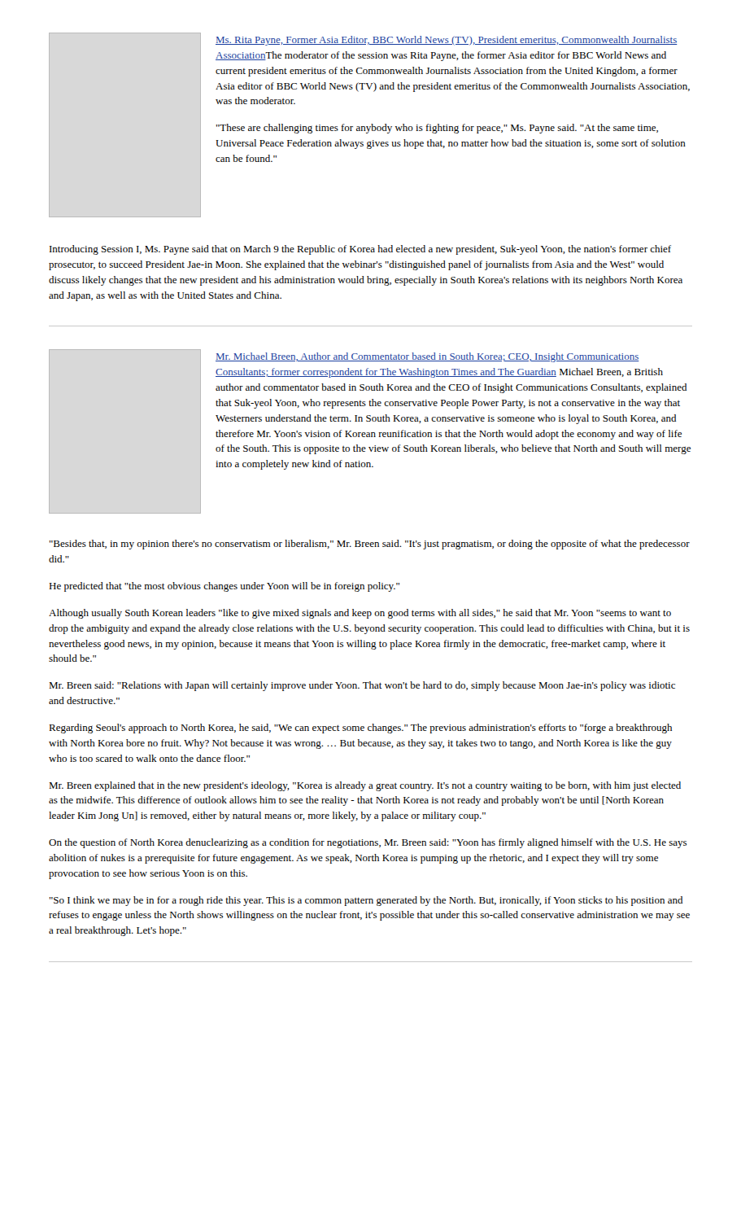Ms. Rita Payne, Former Asia Editor, BBC World News (TV), President emeritus, Commonwealth Journalists Association The moderator of the session was Rita Payne, the former Asia editor for BBC World News and current president emeritus of the Commonwealth Journalists Association from the United Kingdom, a former Asia editor of BBC World News (TV) and the president emeritus of the Commonwealth Journalists Association, was the moderator.
"These are challenging times for anybody who is fighting for peace," Ms. Payne said. "At the same time, Universal Peace Federation always gives us hope that, no matter how bad the situation is, some sort of solution can be found."
Introducing Session I, Ms. Payne said that on March 9 the Republic of Korea had elected a new president, Suk-yeol Yoon, the nation's former chief prosecutor, to succeed President Jae-in Moon. She explained that the webinar's "distinguished panel of journalists from Asia and the West" would discuss likely changes that the new president and his administration would bring, especially in South Korea's relations with its neighbors North Korea and Japan, as well as with the United States and China.
Mr. Michael Breen, Author and Commentator based in South Korea; CEO, Insight Communications Consultants; former correspondent for The Washington Times and The Guardian Michael Breen, a British author and commentator based in South Korea and the CEO of Insight Communications Consultants, explained that Suk-yeol Yoon, who represents the conservative People Power Party, is not a conservative in the way that Westerners understand the term. In South Korea, a conservative is someone who is loyal to South Korea, and therefore Mr. Yoon's vision of Korean reunification is that the North would adopt the economy and way of life of the South. This is opposite to the view of South Korean liberals, who believe that North and South will merge into a completely new kind of nation.
"Besides that, in my opinion there's no conservatism or liberalism," Mr. Breen said. "It's just pragmatism, or doing the opposite of what the predecessor did."
He predicted that "the most obvious changes under Yoon will be in foreign policy."
Although usually South Korean leaders "like to give mixed signals and keep on good terms with all sides," he said that Mr. Yoon "seems to want to drop the ambiguity and expand the already close relations with the U.S. beyond security cooperation. This could lead to difficulties with China, but it is nevertheless good news, in my opinion, because it means that Yoon is willing to place Korea firmly in the democratic, free-market camp, where it should be."
Mr. Breen said: "Relations with Japan will certainly improve under Yoon. That won't be hard to do, simply because Moon Jae-in's policy was idiotic and destructive."
Regarding Seoul's approach to North Korea, he said, "We can expect some changes." The previous administration's efforts to "forge a breakthrough with North Korea bore no fruit. Why? Not because it was wrong. … But because, as they say, it takes two to tango, and North Korea is like the guy who is too scared to walk onto the dance floor."
Mr. Breen explained that in the new president's ideology, "Korea is already a great country. It's not a country waiting to be born, with him just elected as the midwife. This difference of outlook allows him to see the reality - that North Korea is not ready and probably won't be until [North Korean leader Kim Jong Un] is removed, either by natural means or, more likely, by a palace or military coup."
On the question of North Korea denuclearizing as a condition for negotiations, Mr. Breen said: "Yoon has firmly aligned himself with the U.S. He says abolition of nukes is a prerequisite for future engagement. As we speak, North Korea is pumping up the rhetoric, and I expect they will try some provocation to see how serious Yoon is on this.
"So I think we may be in for a rough ride this year. This is a common pattern generated by the North. But, ironically, if Yoon sticks to his position and refuses to engage unless the North shows willingness on the nuclear front, it's possible that under this so-called conservative administration we may see a real breakthrough. Let's hope."